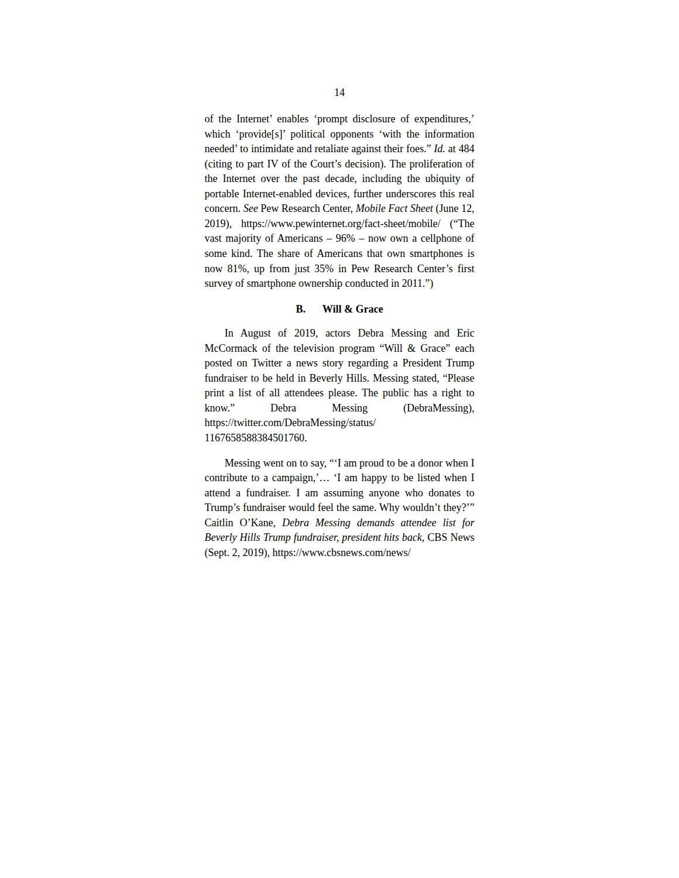14
of the Internet’ enables ‘prompt disclosure of expenditures,’ which ‘provide[s]’ political opponents ‘with the information needed’ to intimidate and retaliate against their foes.” Id. at 484 (citing to part IV of the Court’s decision). The proliferation of the Internet over the past decade, including the ubiquity of portable Internet-enabled devices, further underscores this real concern. See Pew Research Center, Mobile Fact Sheet (June 12, 2019), https://www.pewinternet.org/fact-sheet/mobile/ (“The vast majority of Americans – 96% – now own a cellphone of some kind. The share of Americans that own smartphones is now 81%, up from just 35% in Pew Research Center’s first survey of smartphone ownership conducted in 2011.”)
B. Will & Grace
In August of 2019, actors Debra Messing and Eric McCormack of the television program “Will & Grace” each posted on Twitter a news story regarding a President Trump fundraiser to be held in Beverly Hills. Messing stated, “Please print a list of all attendees please. The public has a right to know.” Debra Messing (DebraMessing), https://twitter.com/DebraMessing/status/ 1167658588384501760.
Messing went on to say, “‘I am proud to be a donor when I contribute to a campaign,’… ‘I am happy to be listed when I attend a fundraiser. I am assuming anyone who donates to Trump’s fundraiser would feel the same. Why wouldn’t they?’” Caitlin O’Kane, Debra Messing demands attendee list for Beverly Hills Trump fundraiser, president hits back, CBS News (Sept. 2, 2019), https://www.cbsnews.com/news/